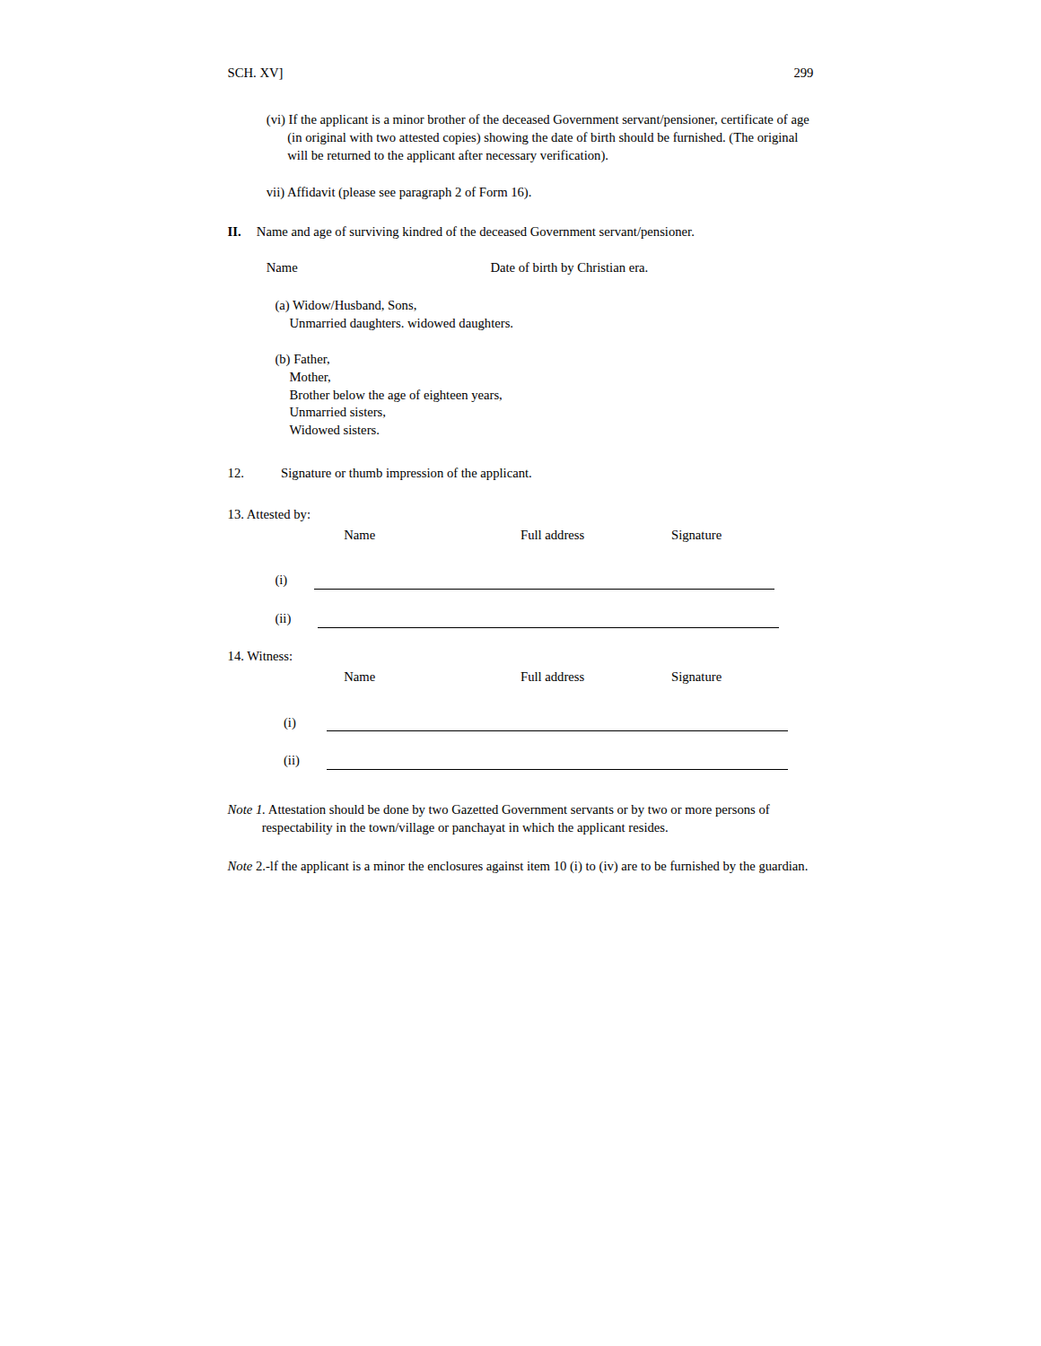SCH. XV]
299
(vi) If the applicant is a minor brother of the deceased Government servant/pensioner, certificate of age (in original with two attested copies) showing the date of birth should be furnished. (The original will be returned to the applicant after necessary verification).
vii) Affidavit (please see paragraph 2 of Form 16).
II.
Name and age of surviving kindred of the deceased Government servant/pensioner.
Name
Date of birth by Christian era.
(a) Widow/Husband, Sons,
Unmarried daughters. widowed daughters.
(b) Father,
Mother,
Brother below the age of eighteen years,
Unmarried sisters,
Widowed sisters.
12.
Signature or thumb impression of the applicant.
13. Attested by:
Name
Full address
Signature
(i)
(ii)
14. Witness:
Name
Full address
Signature
(i)
(ii)
Note 1. Attestation should be done by two Gazetted Government servants or by two or more persons of respectability in the town/village or panchayat in which the applicant resides.
Note 2.-lf the applicant is a minor the enclosures against item 10 (i) to (iv) are to be furnished by the guardian.